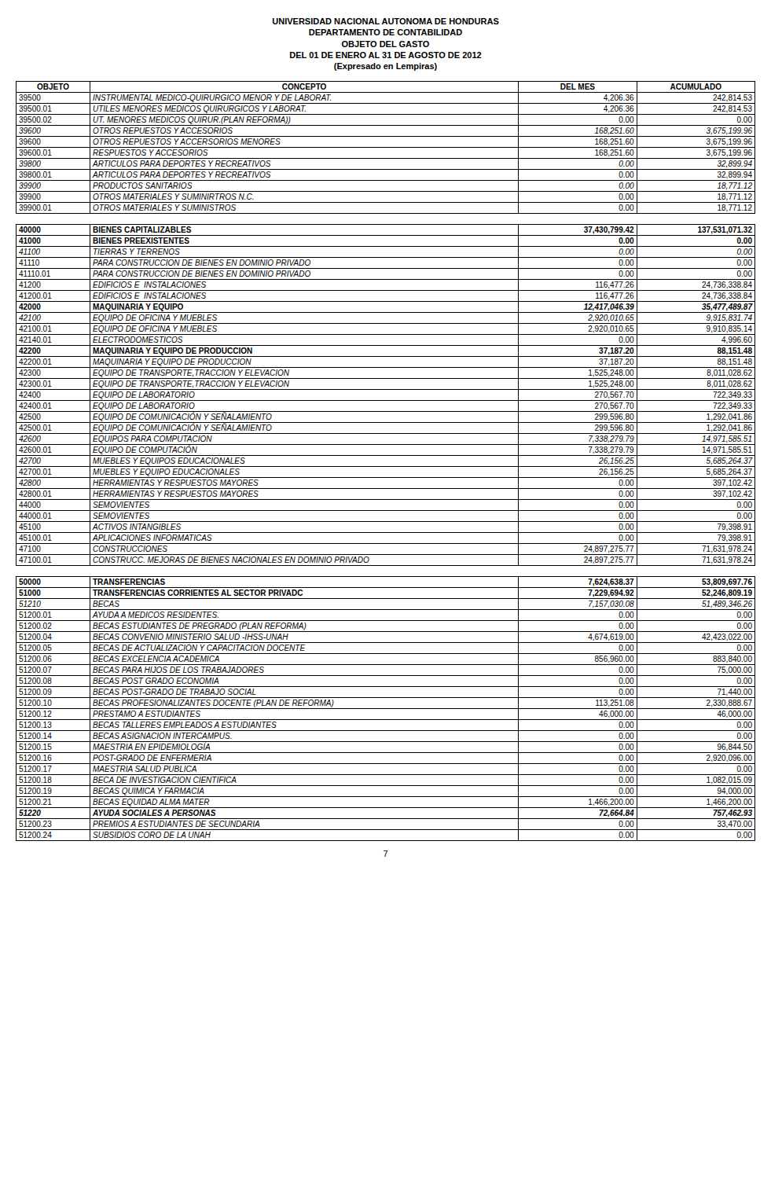UNIVERSIDAD NACIONAL AUTONOMA DE HONDURAS
DEPARTAMENTO DE CONTABILIDAD
OBJETO DEL GASTO
DEL 01 DE ENERO AL 31 DE AGOSTO DE 2012
(Expresado en Lempiras)
| OBJETO | CONCEPTO | DEL MES | ACUMULADO |
| --- | --- | --- | --- |
| 39500 | INSTRUMENTAL MEDICO-QUIRURGICO MENOR Y DE LABORAT. | 4,206.36 | 242,814.53 |
| 39500.01 | UTILES MENORES MEDICOS QUIRURGICOS Y LABORAT. | 4,206.36 | 242,814.53 |
| 39500.02 | UT. MENORES MEDICOS QUIRUR.(PLAN REFORMA)) | 0.00 | 0.00 |
| 39600 | OTROS REPUESTOS Y ACCESORIOS | 168,251.60 | 3,675,199.96 |
| 39600 | OTROS REPUESTOS Y ACCERSORIOS MENORES | 168,251.60 | 3,675,199.96 |
| 39600.01 | RESPUESTOS Y ACCESORIOS | 168,251.60 | 3,675,199.96 |
| 39800 | ARTICULOS PARA DEPORTES Y RECREATIVOS | 0.00 | 32,899.94 |
| 39800.01 | ARTICULOS PARA DEPORTES Y RECREATIVOS | 0.00 | 32,899.94 |
| 39900 | PRODUCTOS SANITARIOS | 0.00 | 18,771.12 |
| 39900 | OTROS MATERIALES Y SUMINIRTROS N.C. | 0.00 | 18,771.12 |
| 39900.01 | OTROS MATERIALES Y SUMINISTROS | 0.00 | 18,771.12 |
| 40000 | BIENES CAPITALIZABLES | 37,430,799.42 | 137,531,071.32 |
| 41000 | BIENES PREEXISTENTES | 0.00 | 0.00 |
| 41100 | TIERRAS Y TERRENOS | 0.00 | 0.00 |
| 41110 | PARA CONSTRUCCION DE BIENES EN DOMINIO PRIVADO | 0.00 | 0.00 |
| 41110.01 | PARA CONSTRUCCION DE BIENES EN DOMINIO PRIVADO | 0.00 | 0.00 |
| 41200 | EDIFICIOS E INSTALACIONES | 116,477.26 | 24,736,338.84 |
| 41200.01 | EDIFICIOS E INSTALACIONES | 116,477.26 | 24,736,338.84 |
| 42000 | MAQUINARIA Y EQUIPO | 12,417,046.39 | 35,477,489.87 |
| 42100 | EQUIPO DE OFICINA Y MUEBLES | 2,920,010.65 | 9,915,831.74 |
| 42100.01 | EQUIPO DE OFICINA Y MUEBLES | 2,920,010.65 | 9,910,835.14 |
| 42140.01 | ELECTRODOMESTICOS | 0.00 | 4,996.60 |
| 42200 | MAQUINARIA Y EQUIPO DE PRODUCCION | 37,187.20 | 88,151.48 |
| 42200.01 | MAQUINARIA Y EQUIPO DE PRODUCCION | 37,187.20 | 88,151.48 |
| 42300 | EQUIPO DE TRANSPORTE,TRACCION Y ELEVACION | 1,525,248.00 | 8,011,028.62 |
| 42300.01 | EQUIPO DE TRANSPORTE,TRACCION Y ELEVACION | 1,525,248.00 | 8,011,028.62 |
| 42400 | EQUIPO DE LABORATORIO | 270,567.70 | 722,349.33 |
| 42400.01 | EQUIPO DE LABORATORIO | 270,567.70 | 722,349.33 |
| 42500 | EQUIPO DE COMUNICACIÓN Y SEÑALAMIENTO | 299,596.80 | 1,292,041.86 |
| 42500.01 | EQUIPO DE COMUNICACIÓN Y SEÑALAMIENTO | 299,596.80 | 1,292,041.86 |
| 42600 | EQUIPOS PARA COMPUTACION | 7,338,279.79 | 14,971,585.51 |
| 42600.01 | EQUIPO DE COMPUTACIÓN | 7,338,279.79 | 14,971,585.51 |
| 42700 | MUEBLES Y EQUIPOS EDUCACIONALES | 26,156.25 | 5,685,264.37 |
| 42700.01 | MUEBLES Y EQUIPO EDUCACIONALES | 26,156.25 | 5,685,264.37 |
| 42800 | HERRAMIENTAS Y RESPUESTOS MAYORES | 0.00 | 397,102.42 |
| 42800.01 | HERRAMIENTAS Y RESPUESTOS MAYORES | 0.00 | 397,102.42 |
| 44000 | SEMOVIENTES | 0.00 | 0.00 |
| 44000.01 | SEMOVIENTES | 0.00 | 0.00 |
| 45100 | ACTIVOS INTANGIBLES | 0.00 | 79,398.91 |
| 45100.01 | APLICACIONES INFORMATICAS | 0.00 | 79,398.91 |
| 47100 | CONSTRUCCIONES | 24,897,275.77 | 71,631,978.24 |
| 47100.01 | CONSTRUCC. MEJORAS DE BIENES NACIONALES EN DOMINIO PRIVADO | 24,897,275.77 | 71,631,978.24 |
| 50000 | TRANSFERENCIAS | 7,624,638.37 | 53,809,697.76 |
| 51000 | TRANSFERENCIAS CORRIENTES AL SECTOR PRIVADC | 7,229,694.92 | 52,246,809.19 |
| 51210 | BECAS | 7,157,030.08 | 51,489,346.26 |
| 51200.01 | AYUDA A MEDICOS RESIDENTES. | 0.00 | 0.00 |
| 51200.02 | BECAS ESTUDIANTES DE PREGRADO (PLAN REFORMA) | 0.00 | 0.00 |
| 51200.04 | BECAS CONVENIO MINISTERIO SALUD -IHSS-UNAH | 4,674,619.00 | 42,423,022.00 |
| 51200.05 | BECAS DE ACTUALIZACION Y CAPACITACION DOCENTE | 0.00 | 0.00 |
| 51200.06 | BECAS EXCELENCIA ACADEMICA | 856,960.00 | 883,840.00 |
| 51200.07 | BECAS PARA HIJOS DE LOS TRABAJADORES | 0.00 | 75,000.00 |
| 51200.08 | BECAS POST GRADO ECONOMIA | 0.00 | 0.00 |
| 51200.09 | BECAS POST-GRADO DE TRABAJO SOCIAL | 0.00 | 71,440.00 |
| 51200.10 | BECAS PROFESIONALIZANTES DOCENTE (PLAN DE REFORMA) | 113,251.08 | 2,330,888.67 |
| 51200.12 | PRESTAMO A ESTUDIANTES | 46,000.00 | 46,000.00 |
| 51200.13 | BECAS TALLERES EMPLEADOS A ESTUDIANTES | 0.00 | 0.00 |
| 51200.14 | BECAS ASIGNACION INTERCAMPUS. | 0.00 | 0.00 |
| 51200.15 | MAESTRIA EN EPIDEMIOLOGÍA | 0.00 | 96,844.50 |
| 51200.16 | POST-GRADO DE ENFERMERIA | 0.00 | 2,920,096.00 |
| 51200.17 | MAESTRIA SALUD PUBLICA | 0.00 | 0.00 |
| 51200.18 | BECA DE INVESTIGACION CIENTIFICA | 0.00 | 1,082,015.09 |
| 51200.19 | BECAS QUIMICA Y FARMACIA | 0.00 | 94,000.00 |
| 51200.21 | BECAS EQUIDAD ALMA MATER | 1,466,200.00 | 1,466,200.00 |
| 51220 | AYUDA SOCIALES A PERSONAS | 72,664.84 | 757,462.93 |
| 51200.23 | PREMIOS A ESTUDIANTES DE SECUNDARIA | 0.00 | 33,470.00 |
| 51200.24 | SUBSIDIOS CORO DE LA UNAH | 0.00 | 0.00 |
7